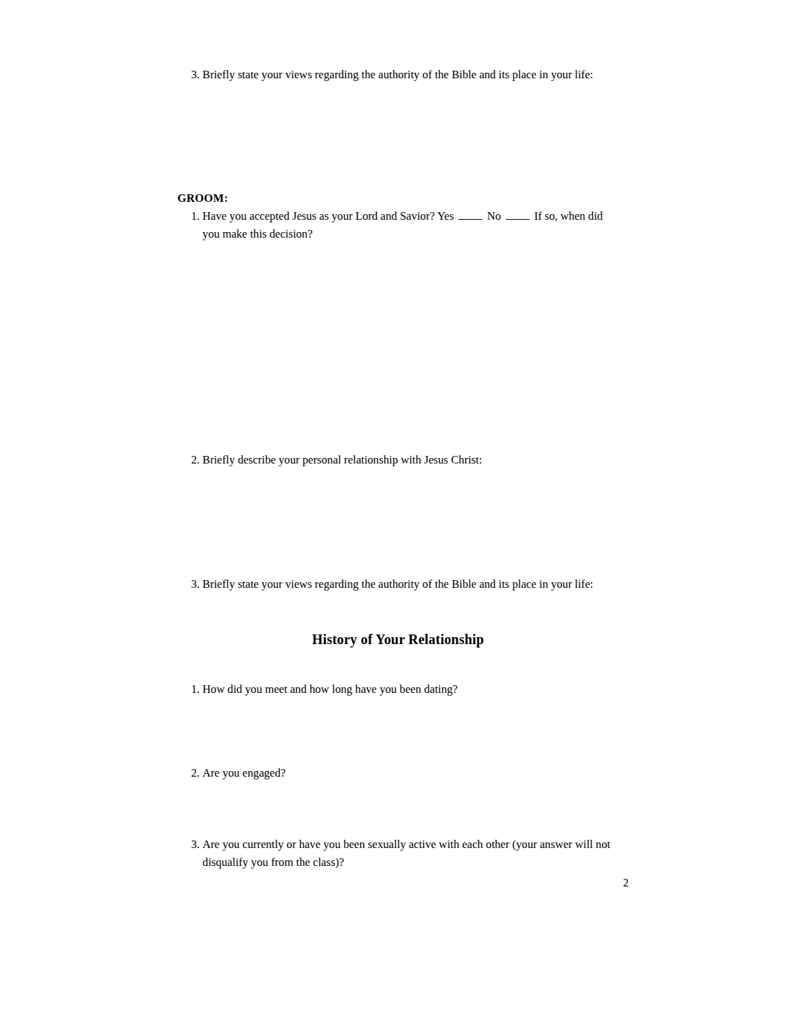Briefly state your views regarding the authority of the Bible and its place in your life:
GROOM:
Have you accepted Jesus as your Lord and Savior? Yes No If so, when did you make this decision?
Briefly describe your personal relationship with Jesus Christ:
Briefly state your views regarding the authority of the Bible and its place in your life:
History of Your Relationship
How did you meet and how long have you been dating?
Are you engaged?
Are you currently or have you been sexually active with each other (your answer will not disqualify you from the class)?
2